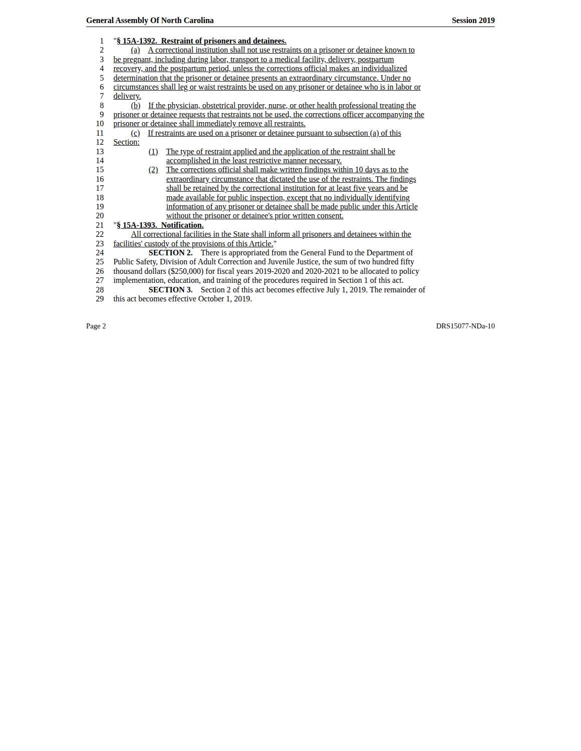General Assembly Of North Carolina
Session 2019
"§ 15A-1392. Restraint of prisoners and detainees.
(a) A correctional institution shall not use restraints on a prisoner or detainee known to
be pregnant, including during labor, transport to a medical facility, delivery, postpartum
recovery, and the postpartum period, unless the corrections official makes an individualized
determination that the prisoner or detainee presents an extraordinary circumstance. Under no
circumstances shall leg or waist restraints be used on any prisoner or detainee who is in labor or
delivery.
(b) If the physician, obstetrical provider, nurse, or other health professional treating the
prisoner or detainee requests that restraints not be used, the corrections officer accompanying the
prisoner or detainee shall immediately remove all restraints.
(c) If restraints are used on a prisoner or detainee pursuant to subsection (a) of this
Section:
(1) The type of restraint applied and the application of the restraint shall be
accomplished in the least restrictive manner necessary.
(2) The corrections official shall make written findings within 10 days as to the
extraordinary circumstance that dictated the use of the restraints. The findings
shall be retained by the correctional institution for at least five years and be
made available for public inspection, except that no individually identifying
information of any prisoner or detainee shall be made public under this Article
without the prisoner or detainee's prior written consent.
"§ 15A-1393. Notification.
All correctional facilities in the State shall inform all prisoners and detainees within the
facilities' custody of the provisions of this Article."
SECTION 2. There is appropriated from the General Fund to the Department of
Public Safety, Division of Adult Correction and Juvenile Justice, the sum of two hundred fifty
thousand dollars ($250,000) for fiscal years 2019-2020 and 2020-2021 to be allocated to policy
implementation, education, and training of the procedures required in Section 1 of this act.
SECTION 3. Section 2 of this act becomes effective July 1, 2019. The remainder of
this act becomes effective October 1, 2019.
Page 2
DRS15077-NDa-10